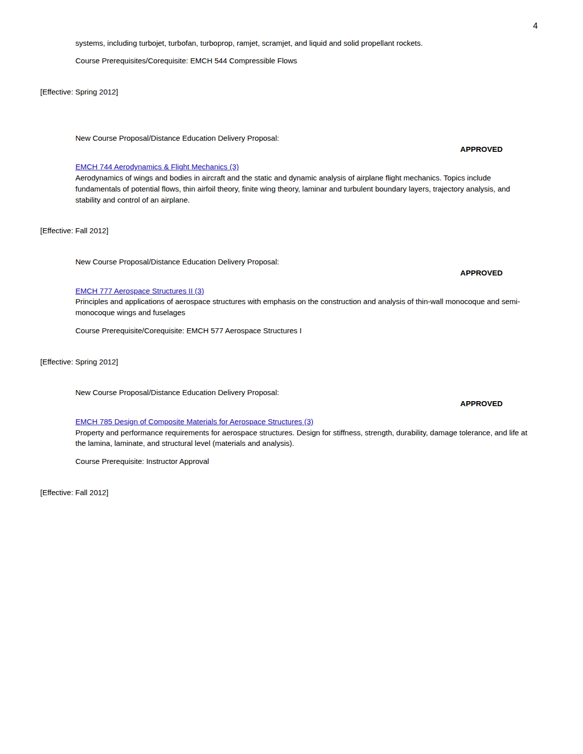4
systems, including turbojet, turbofan, turboprop, ramjet, scramjet, and liquid and solid propellant rockets.
Course Prerequisites/Corequisite: EMCH 544 Compressible Flows
[Effective: Spring 2012]
New Course Proposal/Distance Education Delivery Proposal:
APPROVED
EMCH 744 Aerodynamics & Flight Mechanics (3)
Aerodynamics of wings and bodies in aircraft and the static and dynamic analysis of airplane flight mechanics. Topics include fundamentals of potential flows, thin airfoil theory, finite wing theory, laminar and turbulent boundary layers, trajectory analysis, and stability and control of an airplane.
[Effective: Fall 2012]
New Course Proposal/Distance Education Delivery Proposal:
APPROVED
EMCH 777 Aerospace Structures II (3)
Principles and applications of aerospace structures with emphasis on the construction and analysis of thin-wall monocoque and semi-monocoque wings and fuselages
Course Prerequisite/Corequisite: EMCH 577 Aerospace Structures I
[Effective: Spring 2012]
New Course Proposal/Distance Education Delivery Proposal:
APPROVED
EMCH 785 Design of Composite Materials for Aerospace Structures (3)
Property and performance requirements for aerospace structures. Design for stiffness, strength, durability, damage tolerance, and life at the lamina, laminate, and structural level (materials and analysis).
Course Prerequisite: Instructor Approval
[Effective: Fall 2012]